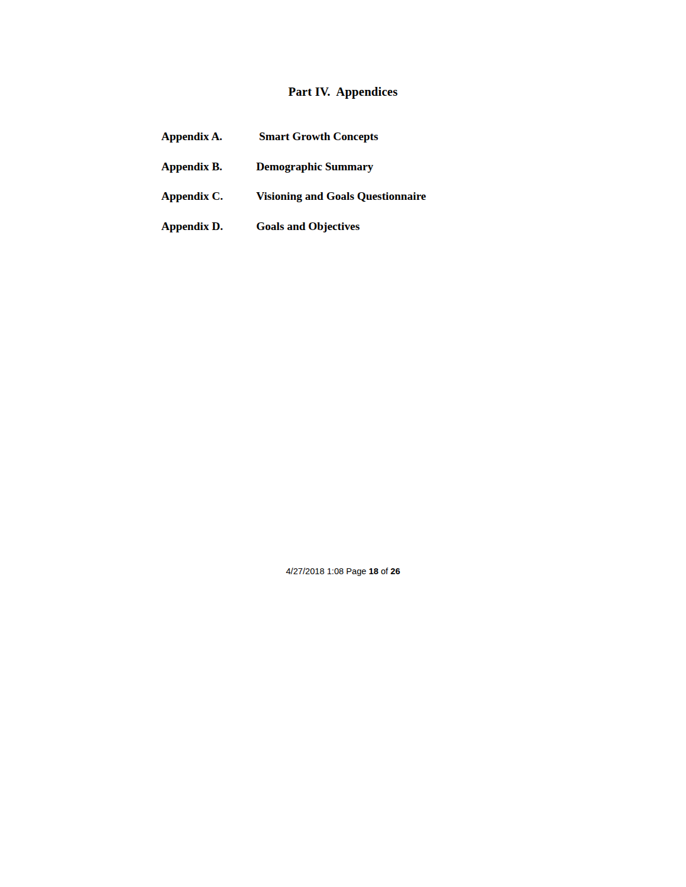Part IV. Appendices
Appendix A. Smart Growth Concepts
Appendix B. Demographic Summary
Appendix C. Visioning and Goals Questionnaire
Appendix D. Goals and Objectives
4/27/2018 1:08 Page 18 of 26